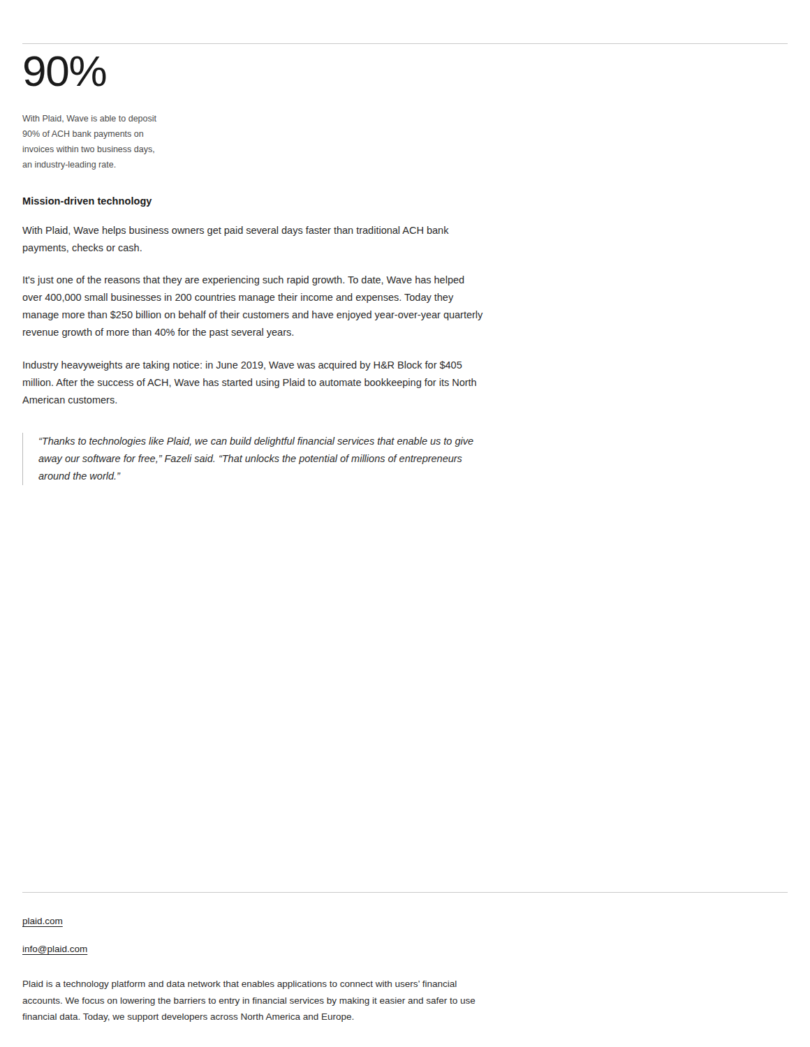90%
With Plaid, Wave is able to deposit 90% of ACH bank payments on invoices within two business days, an industry-leading rate.
Mission-driven technology
With Plaid, Wave helps business owners get paid several days faster than traditional ACH bank payments, checks or cash.
It's just one of the reasons that they are experiencing such rapid growth. To date, Wave has helped over 400,000 small businesses in 200 countries manage their income and expenses. Today they manage more than $250 billion on behalf of their customers and have enjoyed year-over-year quarterly revenue growth of more than 40% for the past several years.
Industry heavyweights are taking notice: in June 2019, Wave was acquired by H&R Block for $405 million. After the success of ACH, Wave has started using Plaid to automate bookkeeping for its North American customers.
“Thanks to technologies like Plaid, we can build delightful financial services that enable us to give away our software for free,” Fazeli said. “That unlocks the potential of millions of entrepreneurs around the world.”
plaid.com
info@plaid.com
Plaid is a technology platform and data network that enables applications to connect with users’ financial accounts. We focus on lowering the barriers to entry in financial services by making it easier and safer to use financial data. Today, we support developers across North America and Europe.